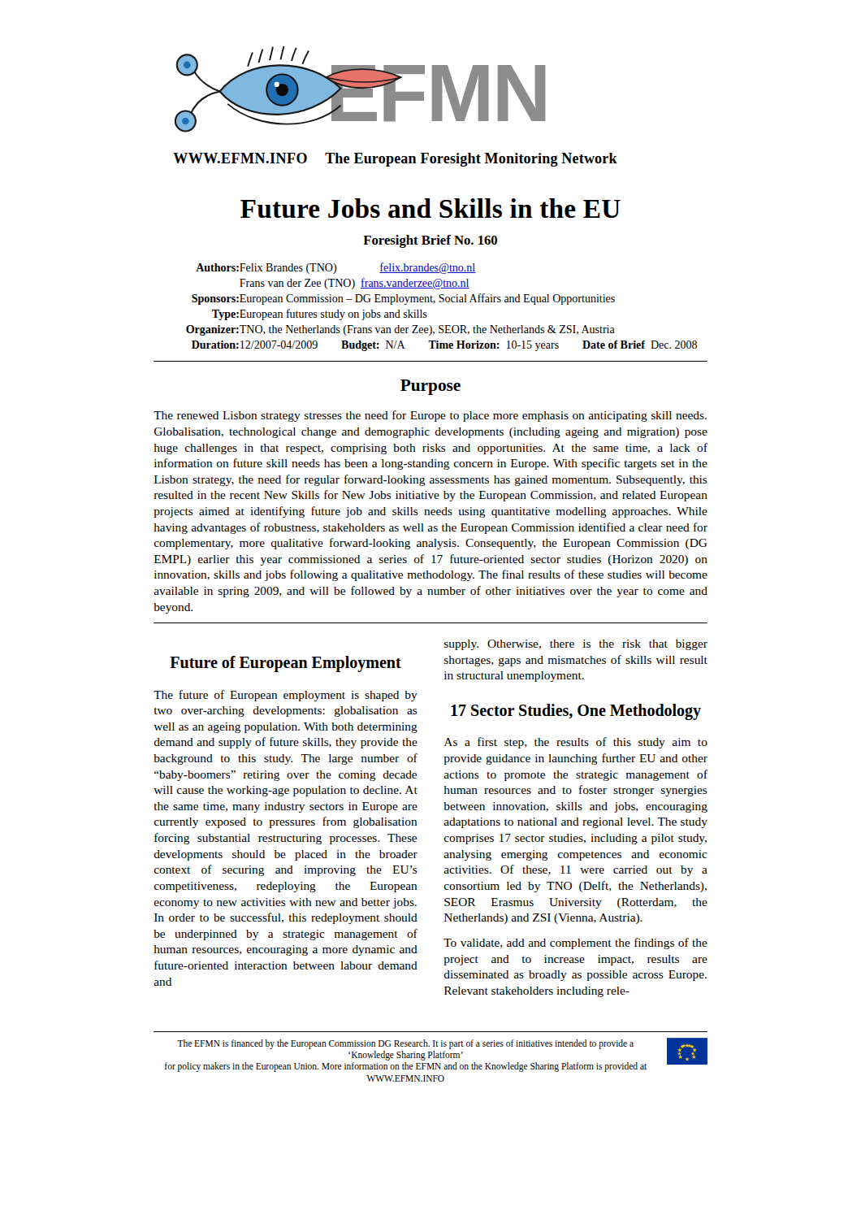EFMN
WWW.EFMN.INFO The European Foresight Monitoring Network
Future Jobs and Skills in the EU
Foresight Brief No. 160
| Authors: | Felix Brandes (TNO) felix.brandes@tno.nl |
| | Frans van der Zee (TNO) frans.vanderzee@tno.nl |
| Sponsors: | European Commission – DG Employment, Social Affairs and Equal Opportunities |
| Type: | European futures study on jobs and skills |
| Organizer: | TNO, the Netherlands (Frans van der Zee), SEOR, the Netherlands & ZSI, Austria |
| Duration: | 12/2007-04/2009 Budget: N/A Time Horizon: 10-15 years Date of Brief Dec. 2008 |
Purpose
The renewed Lisbon strategy stresses the need for Europe to place more emphasis on anticipating skill needs. Globalisation, technological change and demographic developments (including ageing and migration) pose huge challenges in that respect, comprising both risks and opportunities. At the same time, a lack of information on future skill needs has been a long-standing concern in Europe. With specific targets set in the Lisbon strategy, the need for regular forward-looking assessments has gained momentum. Subsequently, this resulted in the recent New Skills for New Jobs initiative by the European Commission, and related European projects aimed at identifying future job and skills needs using quantitative modelling approaches. While having advantages of robustness, stakeholders as well as the European Commission identified a clear need for complementary, more qualitative forward-looking analysis. Consequently, the European Commission (DG EMPL) earlier this year commissioned a series of 17 future-oriented sector studies (Horizon 2020) on innovation, skills and jobs following a qualitative methodology. The final results of these studies will become available in spring 2009, and will be followed by a number of other initiatives over the year to come and beyond.
Future of European Employment
The future of European employment is shaped by two over-arching developments: globalisation as well as an ageing population. With both determining demand and supply of future skills, they provide the background to this study. The large number of “baby-boomers” retiring over the coming decade will cause the working-age population to decline. At the same time, many industry sectors in Europe are currently exposed to pressures from globalisation forcing substantial restructuring processes. These developments should be placed in the broader context of securing and improving the EU’s competitiveness, redeploying the European economy to new activities with new and better jobs. In order to be successful, this redeployment should be underpinned by a strategic management of human resources, encouraging a more dynamic and future-oriented interaction between labour demand and
supply. Otherwise, there is the risk that bigger shortages, gaps and mismatches of skills will result in structural unemployment.
17 Sector Studies, One Methodology
As a first step, the results of this study aim to provide guidance in launching further EU and other actions to promote the strategic management of human resources and to foster stronger synergies between innovation, skills and jobs, encouraging adaptations to national and regional level. The study comprises 17 sector studies, including a pilot study, analysing emerging competences and economic activities. Of these, 11 were carried out by a consortium led by TNO (Delft, the Netherlands), SEOR Erasmus University (Rotterdam, the Netherlands) and ZSI (Vienna, Austria).
To validate, add and complement the findings of the project and to increase impact, results are disseminated as broadly as possible across Europe. Relevant stakeholders including rele-
The EFMN is financed by the European Commission DG Research. It is part of a series of initiatives intended to provide a ‘Knowledge Sharing Platform’
for policy makers in the European Union. More information on the EFMN and on the Knowledge Sharing Platform is provided at WWW.EFMN.INFO